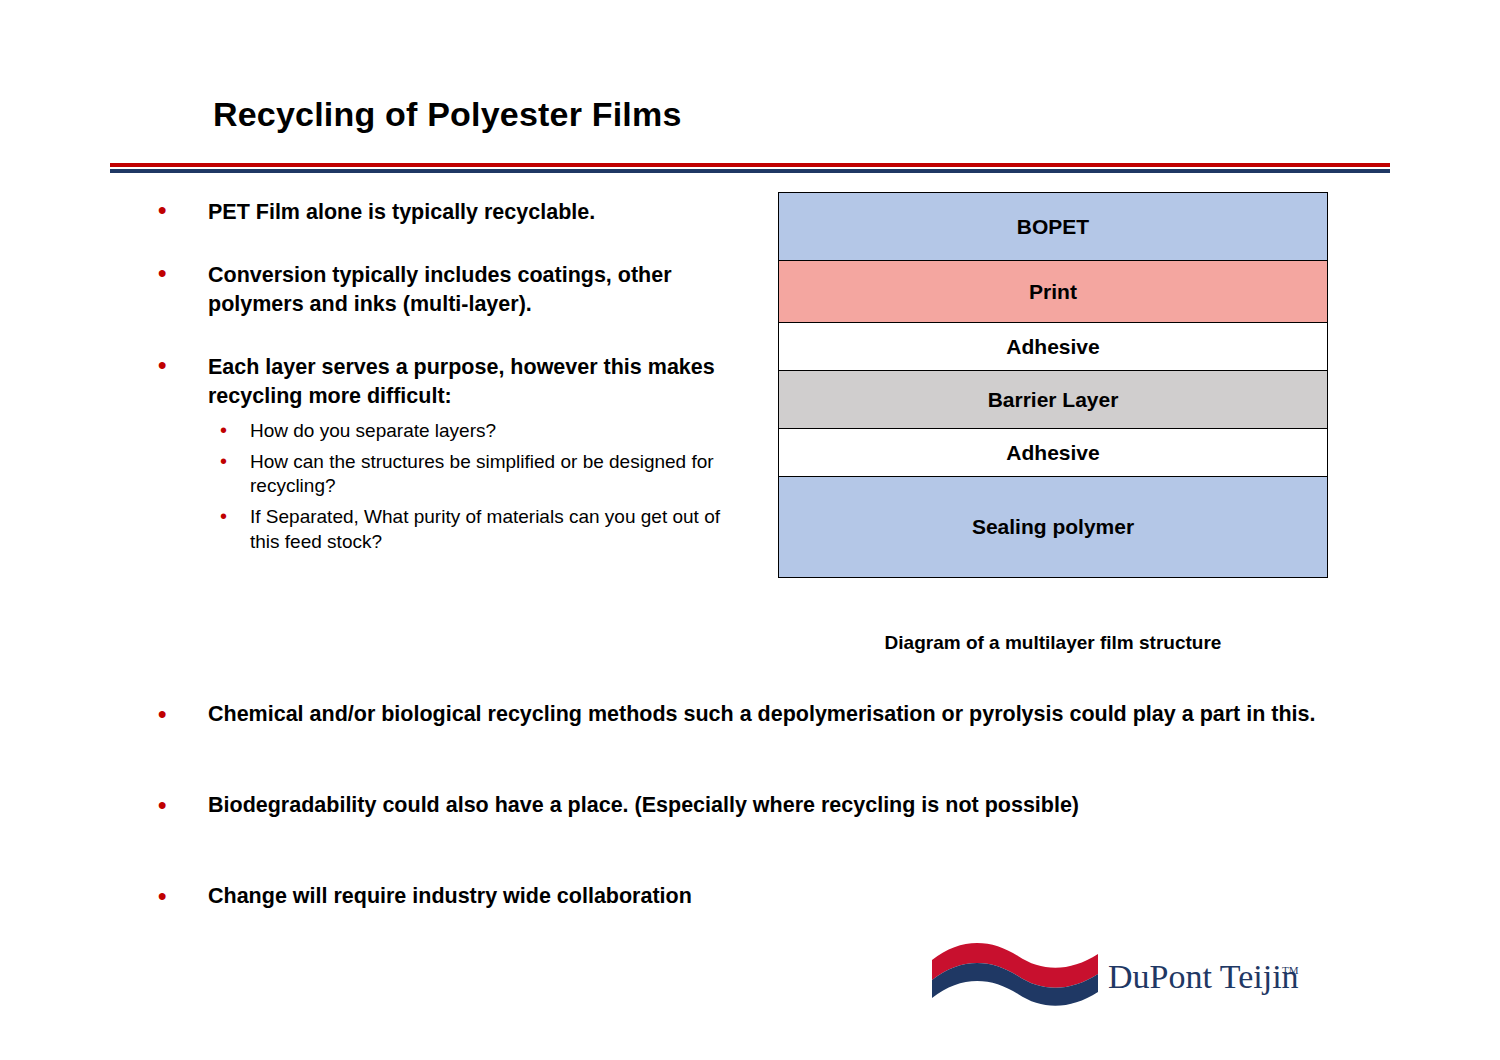Recycling of Polyester Films
PET Film alone is typically recyclable.
Conversion typically includes coatings, other polymers and inks (multi-layer).
Each layer serves a purpose, however this makes recycling more difficult:
How do you separate layers?
How can the structures be simplified or be designed for recycling?
If Separated, What purity of materials can you get out of this feed stock?
BOPET
Print
Adhesive
Barrier Layer
Adhesive
Sealing polymer
Diagram of a multilayer film structure
Chemical and/or biological recycling methods such a depolymerisation or pyrolysis could play a part in this.
Biodegradability could also have a place. (Especially where recycling is not possible)
Change will require industry wide collaboration
DuPont Teijin Films TM